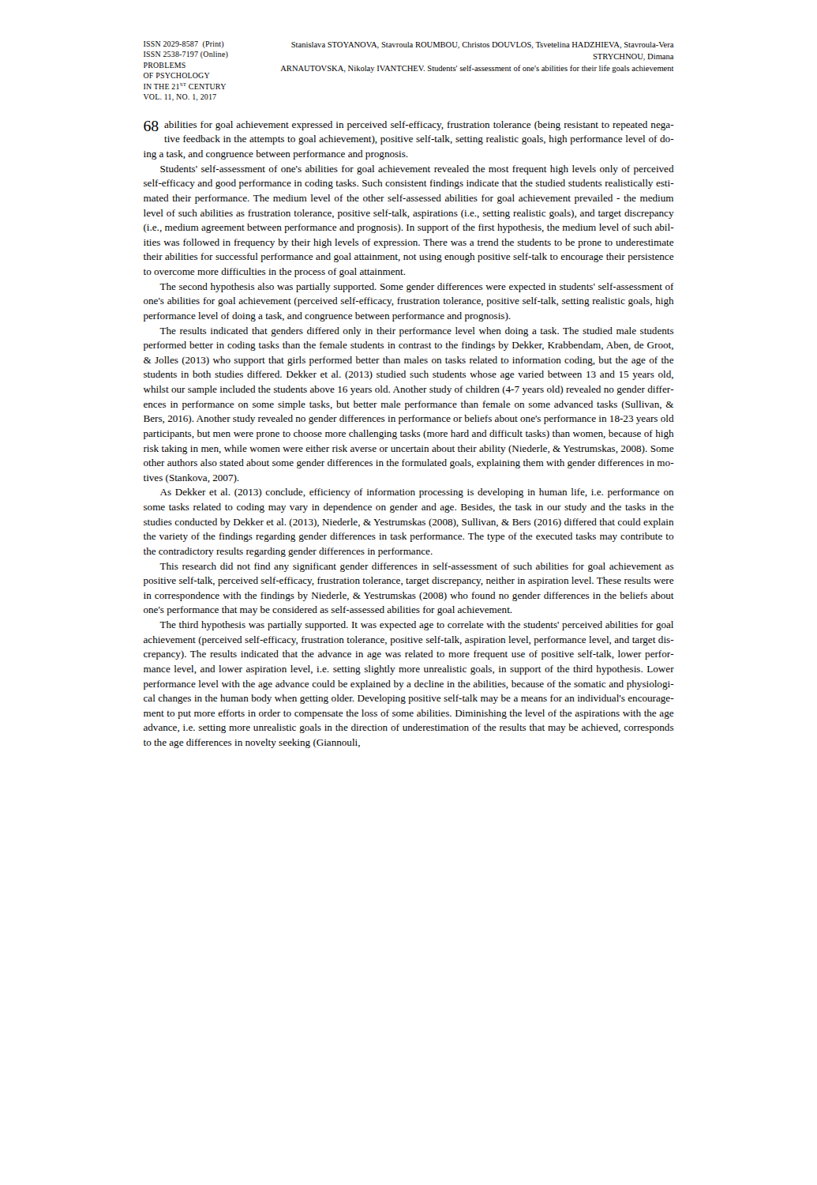ISSN 2029-8587 (Print) ISSN 2538-7197 (Online) PROBLEMS OF PSYCHOLOGY IN THE 21st CENTURY Vol. 11, No. 1, 2017
Stanislava STOYANOVA, Stavroula ROUMBOU, Christos DOUVLOS, Tsvetelina HADZHIEVA, Stavroula-Vera STRYCHNOU, Dimana
ARNAUTOVSKA, Nikolay IVANTCHEV. Students' self-assessment of one's abilities for their life goals achievement
68
abilities for goal achievement expressed in perceived self-efficacy, frustration tolerance (being resistant to repeated negative feedback in the attempts to goal achievement), positive self-talk, setting realistic goals, high performance level of doing a task, and congruence between performance and prognosis.
Students' self-assessment of one's abilities for goal achievement revealed the most frequent high levels only of perceived self-efficacy and good performance in coding tasks. Such consistent findings indicate that the studied students realistically estimated their performance. The medium level of the other self-assessed abilities for goal achievement prevailed - the medium level of such abilities as frustration tolerance, positive self-talk, aspirations (i.e., setting realistic goals), and target discrepancy (i.e., medium agreement between performance and prognosis). In support of the first hypothesis, the medium level of such abilities was followed in frequency by their high levels of expression. There was a trend the students to be prone to underestimate their abilities for successful performance and goal attainment, not using enough positive self-talk to encourage their persistence to overcome more difficulties in the process of goal attainment.
The second hypothesis also was partially supported. Some gender differences were expected in students' self-assessment of one's abilities for goal achievement (perceived self-efficacy, frustration tolerance, positive self-talk, setting realistic goals, high performance level of doing a task, and congruence between performance and prognosis).
The results indicated that genders differed only in their performance level when doing a task. The studied male students performed better in coding tasks than the female students in contrast to the findings by Dekker, Krabbendam, Aben, de Groot, & Jolles (2013) who support that girls performed better than males on tasks related to information coding, but the age of the students in both studies differed. Dekker et al. (2013) studied such students whose age varied between 13 and 15 years old, whilst our sample included the students above 16 years old. Another study of children (4-7 years old) revealed no gender differences in performance on some simple tasks, but better male performance than female on some advanced tasks (Sullivan, & Bers, 2016). Another study revealed no gender differences in performance or beliefs about one's performance in 18-23 years old participants, but men were prone to choose more challenging tasks (more hard and difficult tasks) than women, because of high risk taking in men, while women were either risk averse or uncertain about their ability (Niederle, & Yestrumskas, 2008). Some other authors also stated about some gender differences in the formulated goals, explaining them with gender differences in motives (Stankova, 2007).
As Dekker et al. (2013) conclude, efficiency of information processing is developing in human life, i.e. performance on some tasks related to coding may vary in dependence on gender and age. Besides, the task in our study and the tasks in the studies conducted by Dekker et al. (2013), Niederle, & Yestrumskas (2008), Sullivan, & Bers (2016) differed that could explain the variety of the findings regarding gender differences in task performance. The type of the executed tasks may contribute to the contradictory results regarding gender differences in performance.
This research did not find any significant gender differences in self-assessment of such abilities for goal achievement as positive self-talk, perceived self-efficacy, frustration tolerance, target discrepancy, neither in aspiration level. These results were in correspondence with the findings by Niederle, & Yestrumskas (2008) who found no gender differences in the beliefs about one's performance that may be considered as self-assessed abilities for goal achievement.
The third hypothesis was partially supported. It was expected age to correlate with the students' perceived abilities for goal achievement (perceived self-efficacy, frustration tolerance, positive self-talk, aspiration level, performance level, and target discrepancy). The results indicated that the advance in age was related to more frequent use of positive self-talk, lower performance level, and lower aspiration level, i.e. setting slightly more unrealistic goals, in support of the third hypothesis. Lower performance level with the age advance could be explained by a decline in the abilities, because of the somatic and physiological changes in the human body when getting older. Developing positive self-talk may be a means for an individual's encouragement to put more efforts in order to compensate the loss of some abilities. Diminishing the level of the aspirations with the age advance, i.e. setting more unrealistic goals in the direction of underestimation of the results that may be achieved, corresponds to the age differences in novelty seeking (Giannouli,